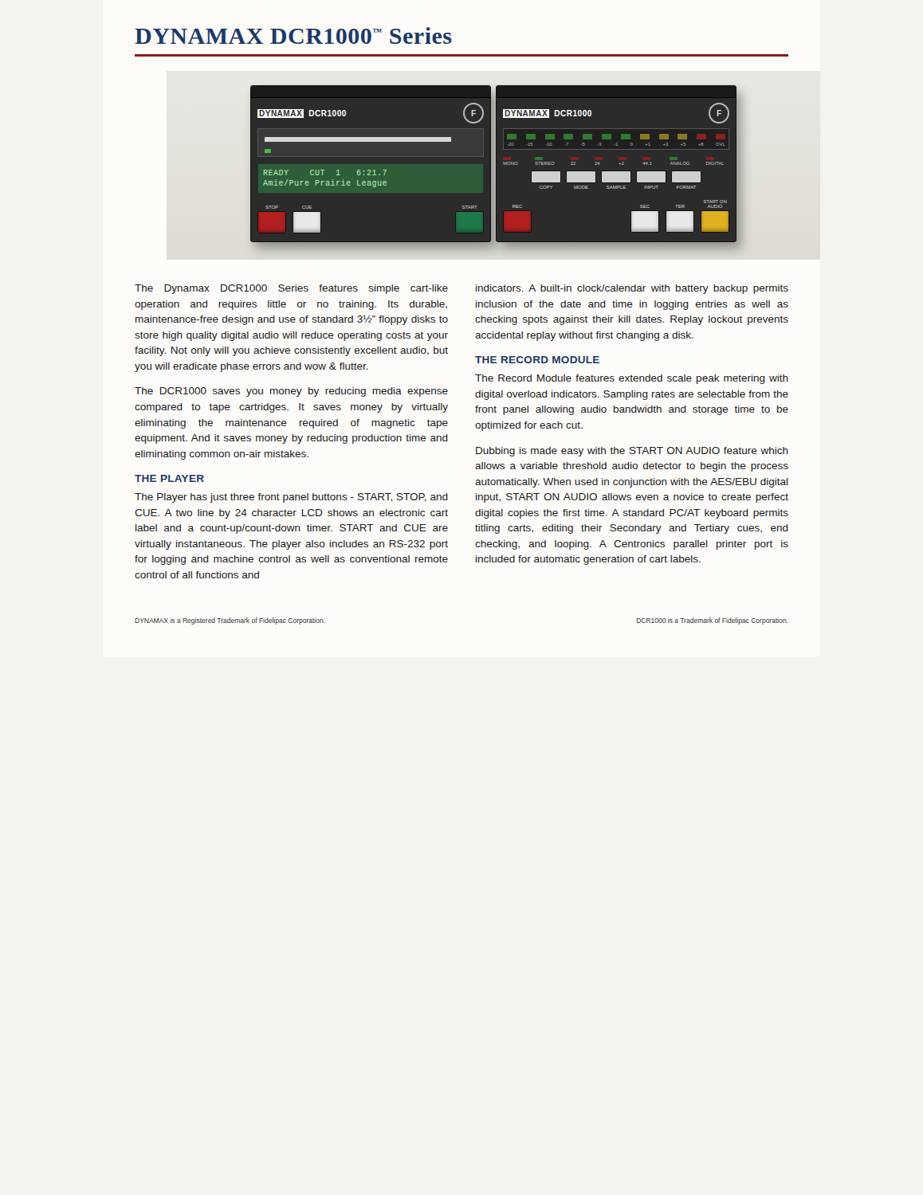DYNAMAX DCR1000™ Series
DYNAMAX DCR1000
F
READY CUT 1 6:21.7
Amie/Pure Prairie League
STOP
CUE
START
DYNAMAX DCR1000
F
-20-15-10-7-5-3 -10+1+3+5+8 OVL
MONO
STEREO
22
24
+2
44.1
ANALOG
DIGITAL
COPY
MODE
SAMPLE
INPUT
FORMAT
REC
SEC
TER
START ON
AUDIO
The Dynamax DCR1000 Series features simple cart-like operation and requires little or no training. Its durable, maintenance-free design and use of standard 3½” floppy disks to store high quality digital audio will reduce operating costs at your facility. Not only will you achieve consistently excellent audio, but you will eradicate phase errors and wow & flutter.
The DCR1000 saves you money by reducing media expense compared to tape cartridges. It saves money by virtually eliminating the maintenance required of magnetic tape equipment. And it saves money by reducing production time and eliminating common on-air mistakes.
THE PLAYER
The Player has just three front panel buttons - START, STOP, and CUE. A two line by 24 character LCD shows an electronic cart label and a count-up/count-down timer. START and CUE are virtually instantaneous. The player also includes an RS-232 port for logging and machine control as well as conventional remote control of all functions and
indicators. A built-in clock/calendar with battery backup permits inclusion of the date and time in logging entries as well as checking spots against their kill dates. Replay lockout prevents accidental replay without first changing a disk.
THE RECORD MODULE
The Record Module features extended scale peak metering with digital overload indicators. Sampling rates are selectable from the front panel allowing audio bandwidth and storage time to be optimized for each cut.
Dubbing is made easy with the START ON AUDIO feature which allows a variable threshold audio detector to begin the process automatically. When used in conjunction with the AES/EBU digital input, START ON AUDIO allows even a novice to create perfect digital copies the first time. A standard PC/AT keyboard permits titling carts, editing their Secondary and Tertiary cues, end checking, and looping. A Centronics parallel printer port is included for automatic generation of cart labels.
DYNAMAX is a Registered Trademark of Fidelipac Corporation.
DCR1000 is a Trademark of Fidelipac Corporation.